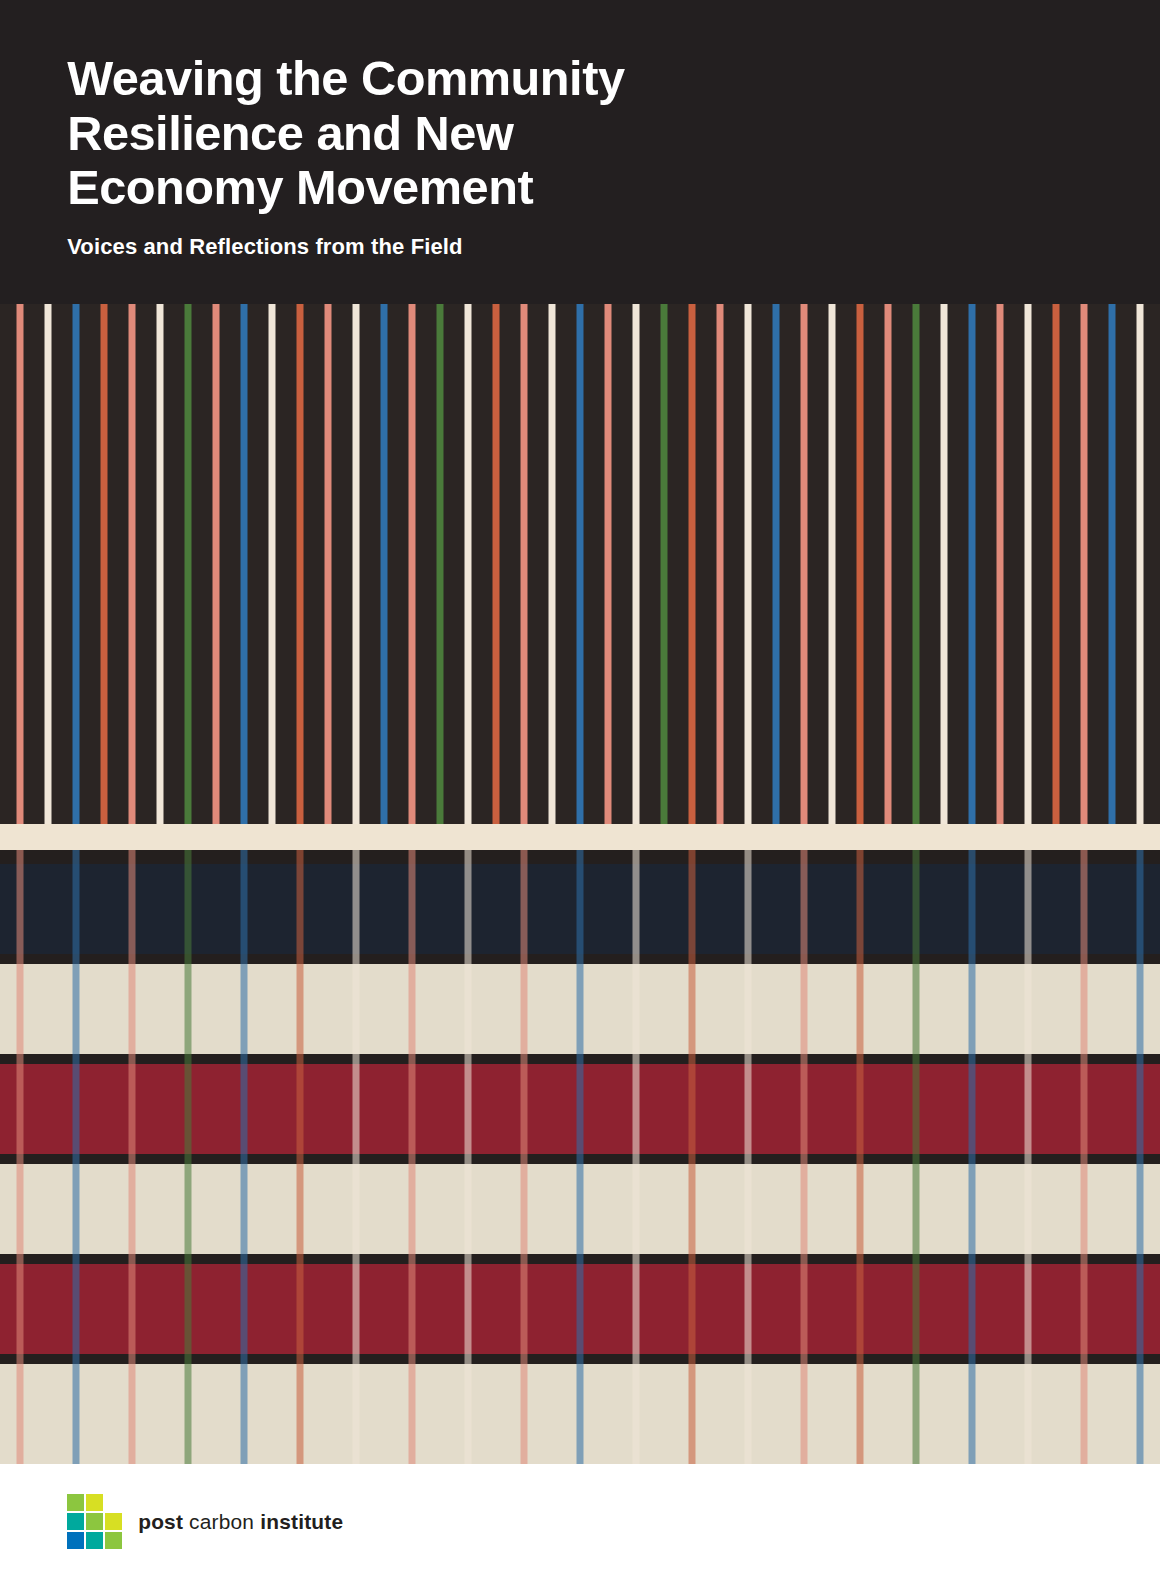Weaving the Community Resilience and New Economy Movement
Voices and Reflections from the Field
Detail of a loom in progress: coloured warp threads above finished weaving.
post carbon institute